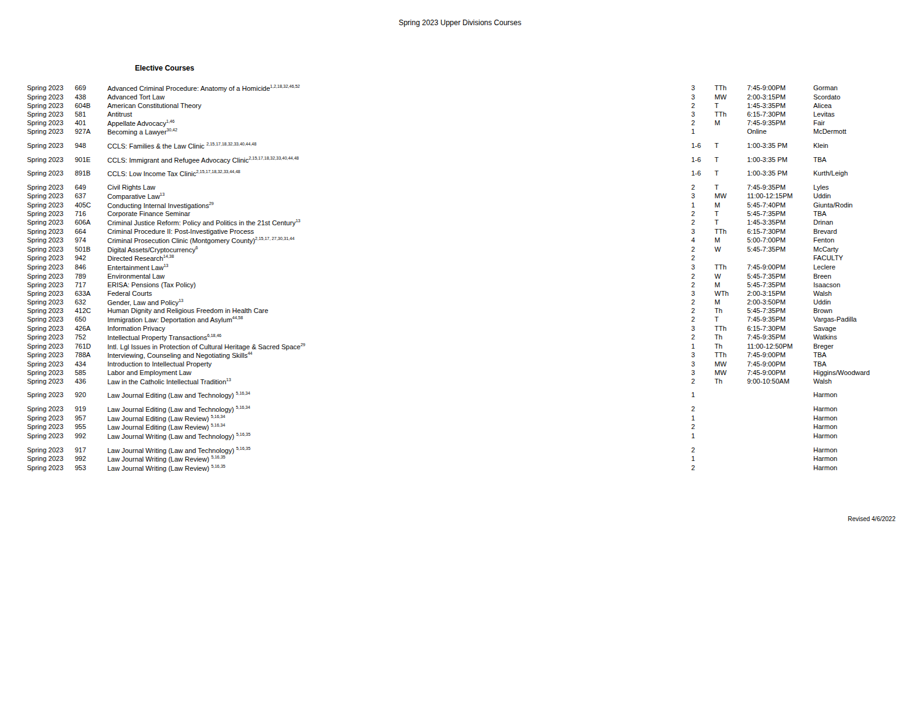Spring 2023 Upper Divisions Courses
Elective Courses
| Spring 2023 | 669 | Advanced Criminal Procedure: Anatomy of a Homicide 1,2,18,32,46,52 | 3 | TTh | 7:45-9:00PM | Gorman |
| Spring 2023 | 438 | Advanced Tort Law | 3 | MW | 2:00-3:15PM | Scordato |
| Spring 2023 | 604B | American Constitutional Theory | 2 | T | 1:45-3:35PM | Alicea |
| Spring 2023 | 581 | Antitrust | 3 | TTh | 6:15-7:30PM | Levitas |
| Spring 2023 | 401 | Appellate Advocacy 1,46 | 2 | M | 7:45-9:35PM | Fair |
| Spring 2023 | 927A | Becoming a Lawyer 30,42 | 1 | | Online | McDermott |
| Spring 2023 | 948 | CCLS: Families & the Law Clinic 2,15,17,18,32,33,40,44,48 | 1-6 | T | 1:00-3:35 PM | Klein |
| Spring 2023 | 901E | CCLS: Immigrant and Refugee Advocacy Clinic 2,15,17,18,32,33,40,44,48 | 1-6 | T | 1:00-3:35 PM | TBA |
| Spring 2023 | 891B | CCLS: Low Income Tax Clinic 2,15,17,18,32,33,44,48 | 1-6 | T | 1:00-3:35 PM | Kurth/Leigh |
| Spring 2023 | 649 | Civil Rights Law | 2 | T | 7:45-9:35PM | Lyles |
| Spring 2023 | 637 | Comparative Law 13 | 3 | MW | 11:00-12:15PM | Uddin |
| Spring 2023 | 405C | Conducting Internal Investigations 29 | 1 | M | 5:45-7:40PM | Giunta/Rodin |
| Spring 2023 | 716 | Corporate Finance Seminar | 2 | T | 5:45-7:35PM | TBA |
| Spring 2023 | 606A | Criminal Justice Reform: Policy and Politics in the 21st Century 13 | 2 | T | 1:45-3:35PM | Drinan |
| Spring 2023 | 664 | Criminal Procedure II: Post-Investigative Process | 3 | TTh | 6:15-7:30PM | Brevard |
| Spring 2023 | 974 | Criminal Prosecution Clinic (Montgomery County) 2,15,17, 27,30,31,44 | 4 | M | 5:00-7:00PM | Fenton |
| Spring 2023 | 501B | Digital Assets/Cryptocurrency 6 | 2 | W | 5:45-7:35PM | McCarty |
| Spring 2023 | 942 | Directed Research 14,38 | 2 | | | FACULTY |
| Spring 2023 | 846 | Entertainment Law 13 | 3 | TTh | 7:45-9:00PM | Leclere |
| Spring 2023 | 789 | Environmental Law | 2 | W | 5:45-7:35PM | Breen |
| Spring 2023 | 717 | ERISA: Pensions (Tax Policy) | 2 | M | 5:45-7:35PM | Isaacson |
| Spring 2023 | 633A | Federal Courts | 3 | WTh | 2:00-3:15PM | Walsh |
| Spring 2023 | 632 | Gender, Law and Policy 13 | 2 | M | 2:00-3:50PM | Uddin |
| Spring 2023 | 412C | Human Dignity and Religious Freedom in Health Care | 2 | Th | 5:45-7:35PM | Brown |
| Spring 2023 | 650 | Immigration Law: Deportation and Asylum 44,58 | 2 | T | 7:45-9:35PM | Vargas-Padilla |
| Spring 2023 | 426A | Information Privacy | 3 | TTh | 6:15-7:30PM | Savage |
| Spring 2023 | 752 | Intellectual Property Transactions 6,18,46 | 2 | Th | 7:45-9:35PM | Watkins |
| Spring 2023 | 761D | Intl. Lgl Issues in Protection of Cultural Heritage & Sacred Space 29 | 1 | Th | 11:00-12:50PM | Breger |
| Spring 2023 | 788A | Interviewing, Counseling and Negotiating Skills 44 | 3 | TTh | 7:45-9:00PM | TBA |
| Spring 2023 | 434 | Introduction to Intellectual Property | 3 | MW | 7:45-9:00PM | TBA |
| Spring 2023 | 585 | Labor and Employment Law | 3 | MW | 7:45-9:00PM | Higgins/Woodward |
| Spring 2023 | 436 | Law in the Catholic Intellectual Tradition 13 | 2 | Th | 9:00-10:50AM | Walsh |
| Spring 2023 | 920 | Law Journal Editing (Law and Technology) 5,16,34 | 1 | | | Harmon |
| Spring 2023 | 919 | Law Journal Editing (Law and Technology) 5,16,34 | 2 | | | Harmon |
| Spring 2023 | 957 | Law Journal Editing (Law Review) 5,16,34 | 1 | | | Harmon |
| Spring 2023 | 955 | Law Journal Editing (Law Review) 5,16,34 | 2 | | | Harmon |
| Spring 2023 | 992 | Law Journal Writing (Law and Technology) 5,16,35 | 1 | | | Harmon |
| Spring 2023 | 917 | Law Journal Writing (Law and Technology) 5,16,35 | 2 | | | Harmon |
| Spring 2023 | 992 | Law Journal Writing (Law Review) 5,16,35 | 1 | | | Harmon |
| Spring 2023 | 953 | Law Journal Writing (Law Review) 5,16,35 | 2 | | | Harmon |
Revised 4/6/2022